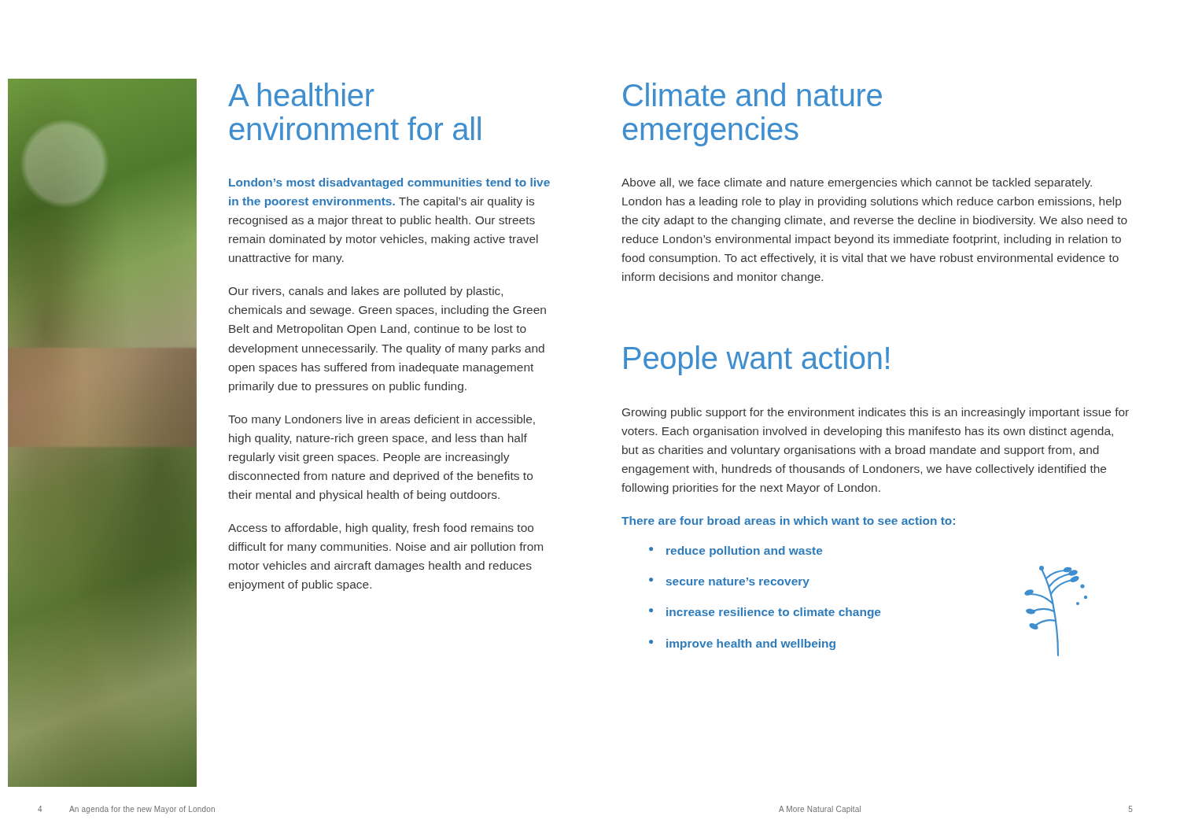A healthier
environment for all
London’s most disadvantaged communities tend to live in the poorest environments. The capital’s air quality is recognised as a major threat to public health. Our streets remain dominated by motor vehicles, making active travel unattractive for many.
Our rivers, canals and lakes are polluted by plastic, chemicals and sewage. Green spaces, including the Green Belt and Metropolitan Open Land, continue to be lost to development unnecessarily. The quality of many parks and open spaces has suffered from inadequate management primarily due to pressures on public funding.
Too many Londoners live in areas deficient in accessible, high quality, nature-rich green space, and less than half regularly visit green spaces. People are increasingly disconnected from nature and deprived of the benefits to their mental and physical health of being outdoors.
Access to affordable, high quality, fresh food remains too difficult for many communities. Noise and air pollution from motor vehicles and aircraft damages health and reduces enjoyment of public space.
Climate and nature
emergencies
Above all, we face climate and nature emergencies which cannot be tackled separately. London has a leading role to play in providing solutions which reduce carbon emissions, help the city adapt to the changing climate, and reverse the decline in biodiversity. We also need to reduce London’s environmental impact beyond its immediate footprint, including in relation to food consumption. To act effectively, it is vital that we have robust environmental evidence to inform decisions and monitor change.
People want action!
Growing public support for the environment indicates this is an increasingly important issue for voters. Each organisation involved in developing this manifesto has its own distinct agenda, but as charities and voluntary organisations with a broad mandate and support from, and engagement with, hundreds of thousands of Londoners, we have collectively identified the following priorities for the next Mayor of London.
There are four broad areas in which want to see action to:
reduce pollution and waste
secure nature’s recovery
increase resilience to climate change
improve health and wellbeing
4 An agenda for the new Mayor of London
A More Natural Capital 5